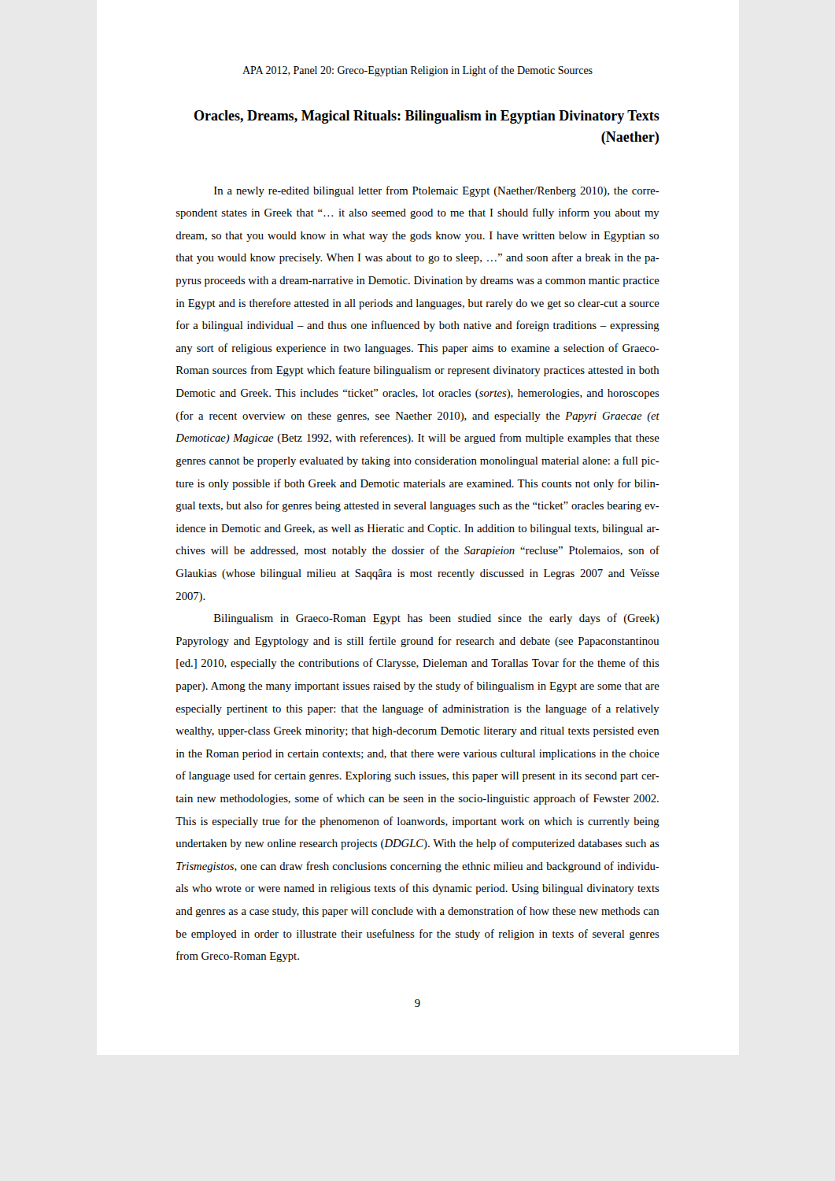APA 2012, Panel 20: Greco-Egyptian Religion in Light of the Demotic Sources
Oracles, Dreams, Magical Rituals: Bilingualism in Egyptian Divinatory Texts (Naether)
In a newly re-edited bilingual letter from Ptolemaic Egypt (Naether/Renberg 2010), the correspondent states in Greek that “… it also seemed good to me that I should fully inform you about my dream, so that you would know in what way the gods know you. I have written below in Egyptian so that you would know precisely. When I was about to go to sleep, …” and soon after a break in the papyrus proceeds with a dream-narrative in Demotic. Divination by dreams was a common mantic practice in Egypt and is therefore attested in all periods and languages, but rarely do we get so clear-cut a source for a bilingual individual – and thus one influenced by both native and foreign traditions – expressing any sort of religious experience in two languages. This paper aims to examine a selection of Graeco-Roman sources from Egypt which feature bilingualism or represent divinatory practices attested in both Demotic and Greek. This includes “ticket” oracles, lot oracles (sortes), hemerologies, and horoscopes (for a recent overview on these genres, see Naether 2010), and especially the Papyri Graecae (et Demoticae) Magicae (Betz 1992, with references). It will be argued from multiple examples that these genres cannot be properly evaluated by taking into consideration monolingual material alone: a full picture is only possible if both Greek and Demotic materials are examined. This counts not only for bilingual texts, but also for genres being attested in several languages such as the “ticket” oracles bearing evidence in Demotic and Greek, as well as Hieratic and Coptic. In addition to bilingual texts, bilingual archives will be addressed, most notably the dossier of the Sarapieion “recluse” Ptolemaios, son of Glaukias (whose bilingual milieu at Saqqâra is most recently discussed in Legras 2007 and Veïsse 2007).
Bilingualism in Graeco-Roman Egypt has been studied since the early days of (Greek) Papyrology and Egyptology and is still fertile ground for research and debate (see Papaconstantinou [ed.] 2010, especially the contributions of Clarysse, Dieleman and Torallas Tovar for the theme of this paper). Among the many important issues raised by the study of bilingualism in Egypt are some that are especially pertinent to this paper: that the language of administration is the language of a relatively wealthy, upper-class Greek minority; that high-decorum Demotic literary and ritual texts persisted even in the Roman period in certain contexts; and, that there were various cultural implications in the choice of language used for certain genres. Exploring such issues, this paper will present in its second part certain new methodologies, some of which can be seen in the socio-linguistic approach of Fewster 2002. This is especially true for the phenomenon of loanwords, important work on which is currently being undertaken by new online research projects (DDGLC). With the help of computerized databases such as Trismegistos, one can draw fresh conclusions concerning the ethnic milieu and background of individuals who wrote or were named in religious texts of this dynamic period. Using bilingual divinatory texts and genres as a case study, this paper will conclude with a demonstration of how these new methods can be employed in order to illustrate their usefulness for the study of religion in texts of several genres from Greco-Roman Egypt.
9